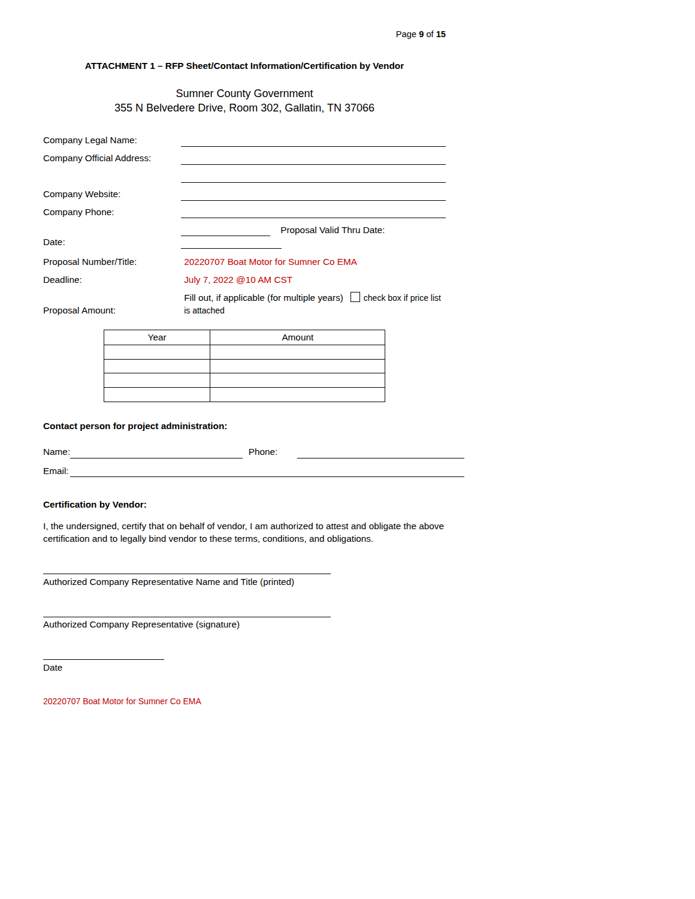Page 9 of 15
ATTACHMENT 1 – RFP Sheet/Contact Information/Certification by Vendor
Sumner County Government
355 N Belvedere Drive, Room 302, Gallatin, TN 37066
| Company Legal Name: | |
| Company Official Address: | |
| Company Website: | |
| Company Phone: | |
| Date: | Proposal Valid Thru Date: |
| Proposal Number/Title: | 20220707 Boat Motor for Sumner Co EMA |
| Deadline: | July 7, 2022 @10 AM CST |
| Proposal Amount: | Fill out, if applicable (for multiple years) check box if price list is attached |
| Year | Amount |
| --- | --- |
Contact person for project administration:
| Name: | | Phone: | |
| Email: | |
Certification by Vendor:
I, the undersigned, certify that on behalf of vendor, I am authorized to attest and obligate the above certification and to legally bind vendor to these terms, conditions, and obligations.
Authorized Company Representative Name and Title (printed)
Authorized Company Representative (signature)
Date
20220707 Boat Motor for Sumner Co EMA